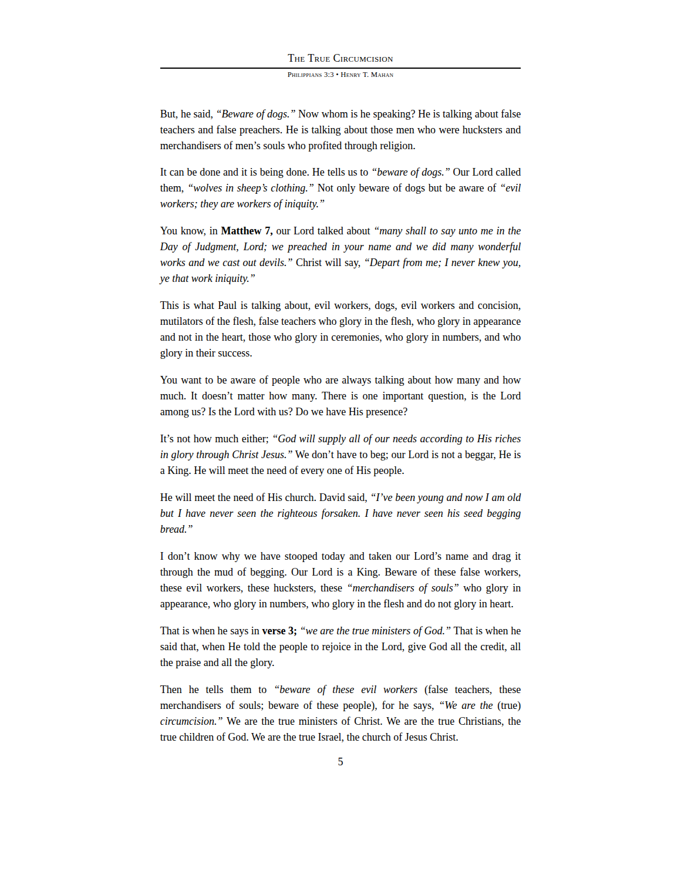The True Circumcision
Philippians 3:3 • Henry T. Mahan
But, he said, “Beware of dogs.” Now whom is he speaking? He is talking about false teachers and false preachers. He is talking about those men who were hucksters and merchandisers of men’s souls who profited through religion.
It can be done and it is being done. He tells us to “beware of dogs.” Our Lord called them, “wolves in sheep’s clothing.” Not only beware of dogs but be aware of “evil workers; they are workers of iniquity.”
You know, in Matthew 7, our Lord talked about “many shall to say unto me in the Day of Judgment, Lord; we preached in your name and we did many wonderful works and we cast out devils.” Christ will say, “Depart from me; I never knew you, ye that work iniquity.”
This is what Paul is talking about, evil workers, dogs, evil workers and concision, mutilators of the flesh, false teachers who glory in the flesh, who glory in appearance and not in the heart, those who glory in ceremonies, who glory in numbers, and who glory in their success.
You want to be aware of people who are always talking about how many and how much. It doesn’t matter how many. There is one important question, is the Lord among us? Is the Lord with us? Do we have His presence?
It’s not how much either; “God will supply all of our needs according to His riches in glory through Christ Jesus.” We don’t have to beg; our Lord is not a beggar, He is a King. He will meet the need of every one of His people.
He will meet the need of His church. David said, “I’ve been young and now I am old but I have never seen the righteous forsaken. I have never seen his seed begging bread.”
I don’t know why we have stooped today and taken our Lord’s name and drag it through the mud of begging. Our Lord is a King. Beware of these false workers, these evil workers, these hucksters, these “merchandisers of souls” who glory in appearance, who glory in numbers, who glory in the flesh and do not glory in heart.
That is when he says in verse 3; “we are the true ministers of God.” That is when he said that, when He told the people to rejoice in the Lord, give God all the credit, all the praise and all the glory.
Then he tells them to “beware of these evil workers (false teachers, these merchandisers of souls; beware of these people), for he says, “We are the (true) circumcision.” We are the true ministers of Christ. We are the true Christians, the true children of God. We are the true Israel, the church of Jesus Christ.
5